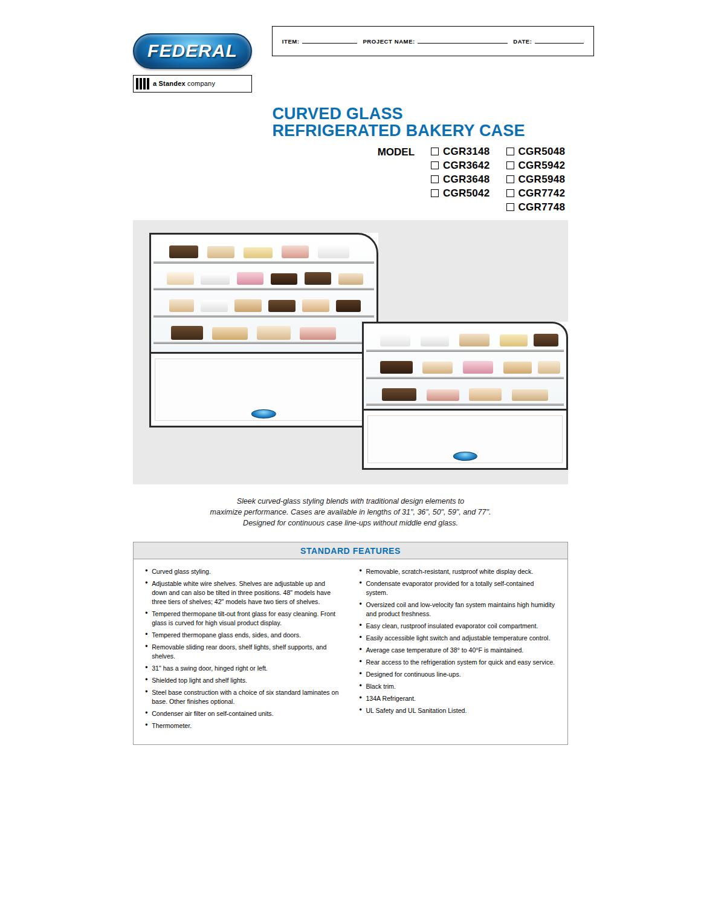FEDERAL
a Standex company
ITEM:
PROJECT NAME:
DATE:
CURVED GLASS
REFRIGERATED BAKERY CASE
MODEL
CGR3148
CGR3642
CGR3648
CGR5042
CGR0000
CGR5048
CGR5942
CGR5948
CGR7742
CGR7748
Sleek curved-glass styling blends with traditional design elements to
maximize performance. Cases are available in lengths of 31", 36", 50", 59", and 77".
Designed for continuous case line-ups without middle end glass.
STANDARD FEATURES
Curved glass styling.
Adjustable white wire shelves. Shelves are adjustable up and down and can also be tilted in three positions. 48" models have three tiers of shelves; 42" models have two tiers of shelves.
Tempered thermopane tilt-out front glass for easy cleaning. Front glass is curved for high visual product display.
Tempered thermopane glass ends, sides, and doors.
Removable sliding rear doors, shelf lights, shelf supports, and shelves.
31" has a swing door, hinged right or left.
Shielded top light and shelf lights.
Steel base construction with a choice of six standard laminates on base. Other finishes optional.
Condenser air filter on self-contained units.
Thermometer.
Removable, scratch-resistant, rustproof white display deck.
Condensate evaporator provided for a totally self-contained system.
Oversized coil and low-velocity fan system maintains high humidity and product freshness.
Easy clean, rustproof insulated evaporator coil compartment.
Easily accessible light switch and adjustable temperature control.
Average case temperature of 38° to 40°F is maintained.
Rear access to the refrigeration system for quick and easy service.
Designed for continuous line-ups.
Black trim.
134A Refrigerant.
UL Safety and UL Sanitation Listed.